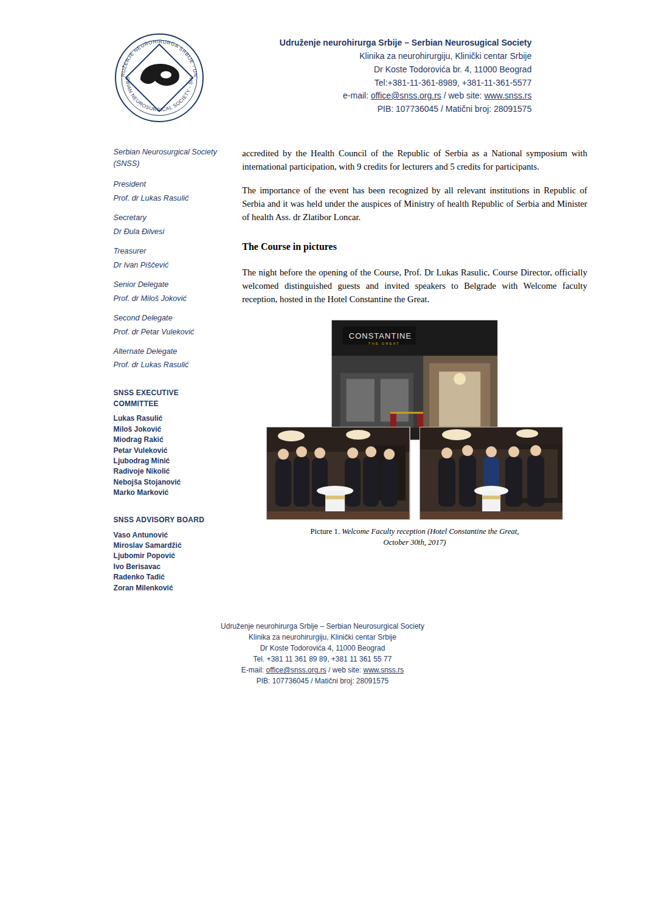UDRUŽENJE NEUROHIRURGA SRBIJE - UNHS SERBIAN NEUROSURGICAL SOCIETY - SNSS
Udruženje neurohirurga Srbije – Serbian Neurosugical Society
Klinika za neurohirurgiju, Klinički centar Srbije
Dr Koste Todorovića br. 4, 11000 Beograd
Tel:+381-11-361-8989, +381-11-361-5577
e-mail: office@snss.org.rs / web site: www.snss.rs
PIB: 107736045 / Matični broj: 28091575
Serbian Neurosurgical Society (SNSS)
President
Prof. dr Lukas Rasulić
Secretary
Dr Đula Đilvesi
Treasurer
Dr Ivan Piščević
Senior Delegate
Prof. dr Miloš Joković
Second Delegate
Prof. dr Petar Vuleković
Alternate Delegate
Prof. dr Lukas Rasulić
SNSS EXECUTIVE COMMITTEE
Lukas Rasulić
Miloš Joković
Miodrag Rakić
Petar Vuleković
Ljubodrag Minić
Radivoje Nikolić
Nebojša Stojanović
Marko Marković
SNSS ADVISORY BOARD
Vaso Antunović
Miroslav Samardžić
Ljubomir Popović
Ivo Berisavac
Radenko Tadić
Zoran Milenković
accredited by the Health Council of the Republic of Serbia as a National symposium with international participation, with 9 credits for lecturers and 5 credits for participants.
The importance of the event has been recognized by all relevant institutions in Republic of Serbia and it was held under the auspices of Ministry of health Republic of Serbia and Minister of health Ass. dr Zlatibor Loncar.
The Course in pictures
The night before the opening of the Course, Prof. Dr Lukas Rasulic, Course Director, officially welcomed distinguished guests and invited speakers to Belgrade with Welcome faculty reception, hosted in the Hotel Constantine the Great.
CONSTANTINE THE GREAT
Picture 1. Welcome Faculty reception (Hotel Constantine the Great,
October 30th, 2017)
Udruženje neurohirurga Srbije – Serbian Neurosurgical Society
Klinika za neurohirurgiju, Klinički centar Srbije
Dr Koste Todorovića 4, 11000 Beograd
Tel. +381 11 361 89 89, +381 11 361 55 77
E-mail: office@snss.org.rs / web site: www.snss.rs
PIB: 107736045 / Matični broj: 28091575